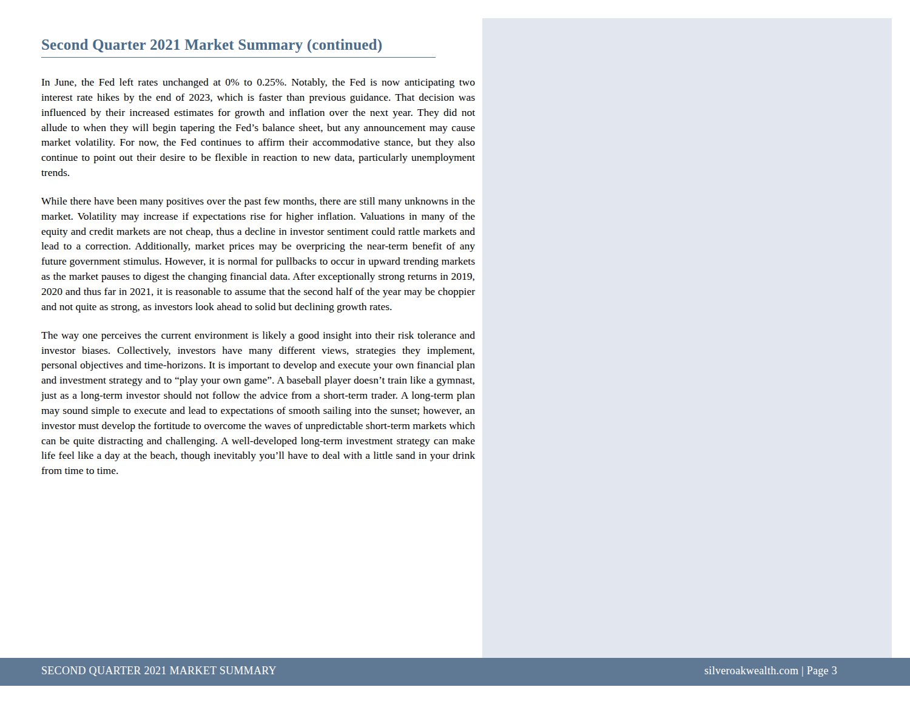Second Quarter 2021 Market Summary (continued)
In June, the Fed left rates unchanged at 0% to 0.25%. Notably, the Fed is now anticipating two interest rate hikes by the end of 2023, which is faster than previous guidance. That decision was influenced by their increased estimates for growth and inflation over the next year. They did not allude to when they will begin tapering the Fed’s balance sheet, but any announcement may cause market volatility. For now, the Fed continues to affirm their accommodative stance, but they also continue to point out their desire to be flexible in reaction to new data, particularly unemployment trends.
While there have been many positives over the past few months, there are still many unknowns in the market. Volatility may increase if expectations rise for higher inflation. Valuations in many of the equity and credit markets are not cheap, thus a decline in investor sentiment could rattle markets and lead to a correction. Additionally, market prices may be overpricing the near-term benefit of any future government stimulus. However, it is normal for pullbacks to occur in upward trending markets as the market pauses to digest the changing financial data. After exceptionally strong returns in 2019, 2020 and thus far in 2021, it is reasonable to assume that the second half of the year may be choppier and not quite as strong, as investors look ahead to solid but declining growth rates.
The way one perceives the current environment is likely a good insight into their risk tolerance and investor biases. Collectively, investors have many different views, strategies they implement, personal objectives and time-horizons. It is important to develop and execute your own financial plan and investment strategy and to “play your own game”. A baseball player doesn’t train like a gymnast, just as a long-term investor should not follow the advice from a short-term trader. A long-term plan may sound simple to execute and lead to expectations of smooth sailing into the sunset; however, an investor must develop the fortitude to overcome the waves of unpredictable short-term markets which can be quite distracting and challenging. A well-developed long-term investment strategy can make life feel like a day at the beach, though inevitably you’ll have to deal with a little sand in your drink from time to time.
SECOND QUARTER 2021 MARKET SUMMARY
silveroakwealth.com | Page 3